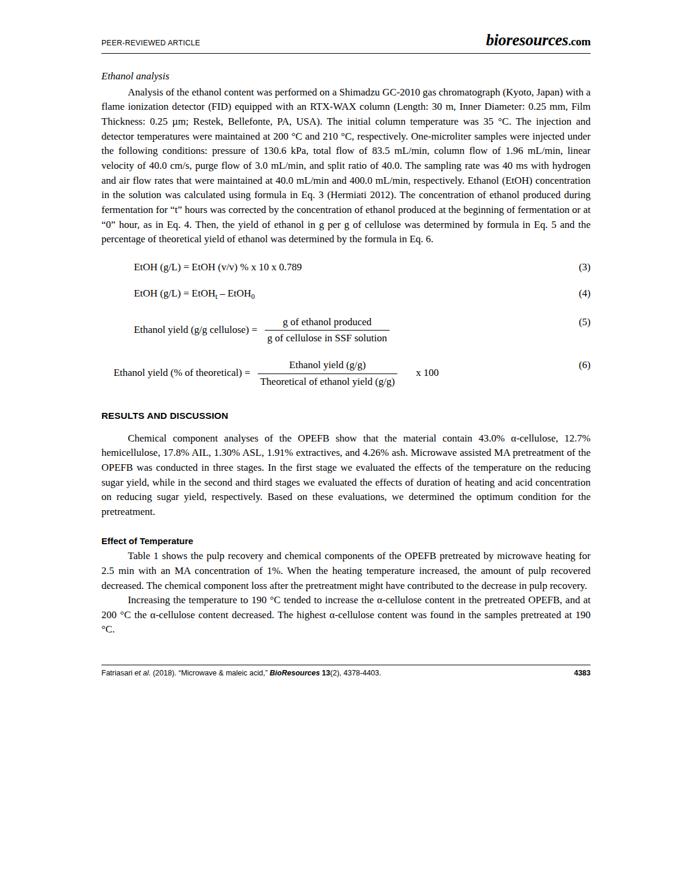PEER-REVIEWED ARTICLE
bioresources.com
Ethanol analysis
Analysis of the ethanol content was performed on a Shimadzu GC-2010 gas chromatograph (Kyoto, Japan) with a flame ionization detector (FID) equipped with an RTX-WAX column (Length: 30 m, Inner Diameter: 0.25 mm, Film Thickness: 0.25 µm; Restek, Bellefonte, PA, USA). The initial column temperature was 35 °C. The injection and detector temperatures were maintained at 200 °C and 210 °C, respectively. One-microliter samples were injected under the following conditions: pressure of 130.6 kPa, total flow of 83.5 mL/min, column flow of 1.96 mL/min, linear velocity of 40.0 cm/s, purge flow of 3.0 mL/min, and split ratio of 40.0. The sampling rate was 40 ms with hydrogen and air flow rates that were maintained at 40.0 mL/min and 400.0 mL/min, respectively. Ethanol (EtOH) concentration in the solution was calculated using formula in Eq. 3 (Hermiati 2012). The concentration of ethanol produced during fermentation for “t” hours was corrected by the concentration of ethanol produced at the beginning of fermentation or at “0” hour, as in Eq. 4. Then, the yield of ethanol in g per g of cellulose was determined by formula in Eq. 5 and the percentage of theoretical yield of ethanol was determined by the formula in Eq. 6.
EtOH (g/L) = EtOH (v/v) % x 10 x 0.789
(3)
EtOH (g/L) = EtOHt – EtOH0
(4)
Ethanol yield (g/g cellulose) = g of ethanol produced g of cellulose in SSF solution
(5)
Ethanol yield (% of theoretical) = Ethanol yield (g/g) Theoretical of ethanol yield (g/g) x 100
(6)
RESULTS AND DISCUSSION
Chemical component analyses of the OPEFB show that the material contain 43.0% α-cellulose, 12.7% hemicellulose, 17.8% AIL, 1.30% ASL, 1.91% extractives, and 4.26% ash. Microwave assisted MA pretreatment of the OPEFB was conducted in three stages. In the first stage we evaluated the effects of the temperature on the reducing sugar yield, while in the second and third stages we evaluated the effects of duration of heating and acid concentration on reducing sugar yield, respectively. Based on these evaluations, we determined the optimum condition for the pretreatment.
Effect of Temperature
Table 1 shows the pulp recovery and chemical components of the OPEFB pretreated by microwave heating for 2.5 min with an MA concentration of 1%. When the heating temperature increased, the amount of pulp recovered decreased. The chemical component loss after the pretreatment might have contributed to the decrease in pulp recovery.
Increasing the temperature to 190 °C tended to increase the α-cellulose content in the pretreated OPEFB, and at 200 °C the α-cellulose content decreased. The highest α-cellulose content was found in the samples pretreated at 190 °C.
Fatriasari et al. (2018). “Microwave & maleic acid,” BioResources 13(2), 4378-4403.
4383